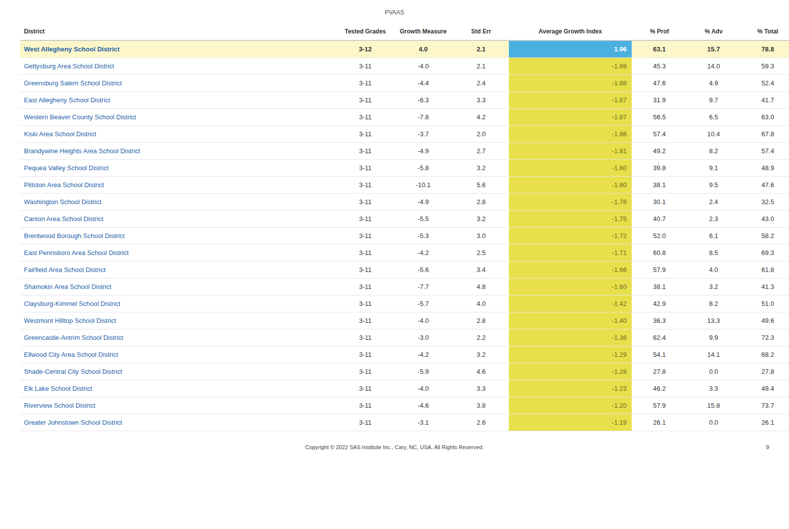PVAAS
| District | Tested Grades | Growth Measure | Std Err | Average Growth Index | % Prof | % Adv | % Total |
| --- | --- | --- | --- | --- | --- | --- | --- |
| West Allegheny School District | 3-12 | 4.0 | 2.1 | 1.96 | 63.1 | 15.7 | 78.8 |
| Gettysburg Area School District | 3-11 | -4.0 | 2.1 | -1.89 | 45.3 | 14.0 | 59.3 |
| Greensburg Salem School District | 3-11 | -4.4 | 2.4 | -1.88 | 47.6 | 4.9 | 52.4 |
| East Allegheny School District | 3-11 | -6.3 | 3.3 | -1.87 | 31.9 | 9.7 | 41.7 |
| Western Beaver County School District | 3-11 | -7.8 | 4.2 | -1.87 | 56.5 | 6.5 | 63.0 |
| Kiski Area School District | 3-11 | -3.7 | 2.0 | -1.86 | 57.4 | 10.4 | 67.8 |
| Brandywine Heights Area School District | 3-11 | -4.9 | 2.7 | -1.81 | 49.2 | 8.2 | 57.4 |
| Pequea Valley School District | 3-11 | -5.8 | 3.2 | -1.80 | 39.8 | 9.1 | 48.9 |
| Pittston Area School District | 3-11 | -10.1 | 5.6 | -1.80 | 38.1 | 9.5 | 47.6 |
| Washington School District | 3-11 | -4.9 | 2.8 | -1.76 | 30.1 | 2.4 | 32.5 |
| Canton Area School District | 3-11 | -5.5 | 3.2 | -1.75 | 40.7 | 2.3 | 43.0 |
| Brentwood Borough School District | 3-11 | -5.3 | 3.0 | -1.72 | 52.0 | 6.1 | 58.2 |
| East Pennsboro Area School District | 3-11 | -4.2 | 2.5 | -1.71 | 60.8 | 8.5 | 69.3 |
| Fairfield Area School District | 3-11 | -5.6 | 3.4 | -1.66 | 57.9 | 4.0 | 61.8 |
| Shamokin Area School District | 3-11 | -7.7 | 4.8 | -1.60 | 38.1 | 3.2 | 41.3 |
| Claysburg-Kimmel School District | 3-11 | -5.7 | 4.0 | -1.42 | 42.9 | 8.2 | 51.0 |
| Westmont Hilltop School District | 3-11 | -4.0 | 2.8 | -1.40 | 36.3 | 13.3 | 49.6 |
| Greencastle-Antrim School District | 3-11 | -3.0 | 2.2 | -1.36 | 62.4 | 9.9 | 72.3 |
| Ellwood City Area School District | 3-11 | -4.2 | 3.2 | -1.29 | 54.1 | 14.1 | 68.2 |
| Shade-Central City School District | 3-11 | -5.9 | 4.6 | -1.28 | 27.8 | 0.0 | 27.8 |
| Elk Lake School District | 3-11 | -4.0 | 3.3 | -1.23 | 46.2 | 3.3 | 49.4 |
| Riverview School District | 3-11 | -4.6 | 3.8 | -1.20 | 57.9 | 15.8 | 73.7 |
| Greater Johnstown School District | 3-11 | -3.1 | 2.6 | -1.19 | 26.1 | 0.0 | 26.1 |
Copyright © 2022 SAS Institute Inc., Cary, NC, USA. All Rights Reserved. 9